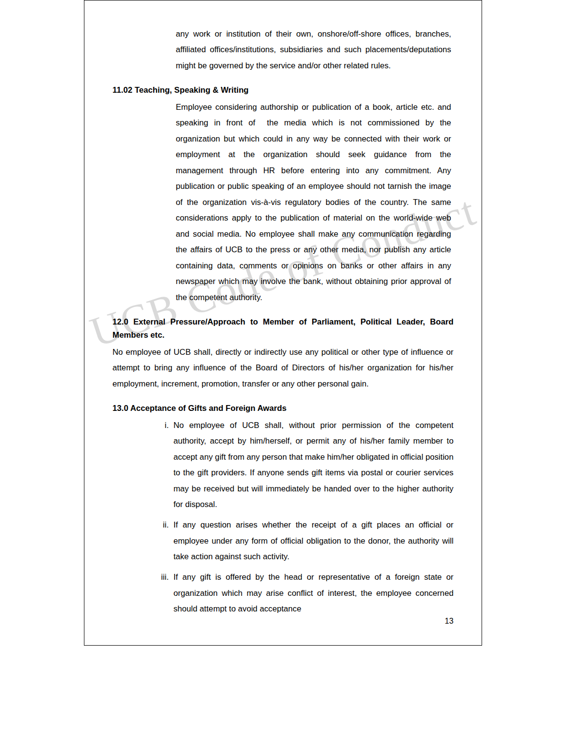UCB Code of Conduct
any work or institution of their own, onshore/off-shore offices, branches, affiliated offices/institutions, subsidiaries and such placements/deputations might be governed by the service and/or other related rules.
11.02 Teaching, Speaking & Writing
Employee considering authorship or publication of a book, article etc. and speaking in front of the media which is not commissioned by the organization but which could in any way be connected with their work or employment at the organization should seek guidance from the management through HR before entering into any commitment. Any publication or public speaking of an employee should not tarnish the image of the organization vis-à-vis regulatory bodies of the country. The same considerations apply to the publication of material on the world-wide web and social media. No employee shall make any communication regarding the affairs of UCB to the press or any other media, nor publish any article containing data, comments or opinions on banks or other affairs in any newspaper which may involve the bank, without obtaining prior approval of the competent authority.
12.0 External Pressure/Approach to Member of Parliament, Political Leader, Board Members etc.
No employee of UCB shall, directly or indirectly use any political or other type of influence or attempt to bring any influence of the Board of Directors of his/her organization for his/her employment, increment, promotion, transfer or any other personal gain.
13.0 Acceptance of Gifts and Foreign Awards
No employee of UCB shall, without prior permission of the competent authority, accept by him/herself, or permit any of his/her family member to accept any gift from any person that make him/her obligated in official position to the gift providers. If anyone sends gift items via postal or courier services may be received but will immediately be handed over to the higher authority for disposal.
If any question arises whether the receipt of a gift places an official or employee under any form of official obligation to the donor, the authority will take action against such activity.
If any gift is offered by the head or representative of a foreign state or organization which may arise conflict of interest, the employee concerned should attempt to avoid acceptance
13